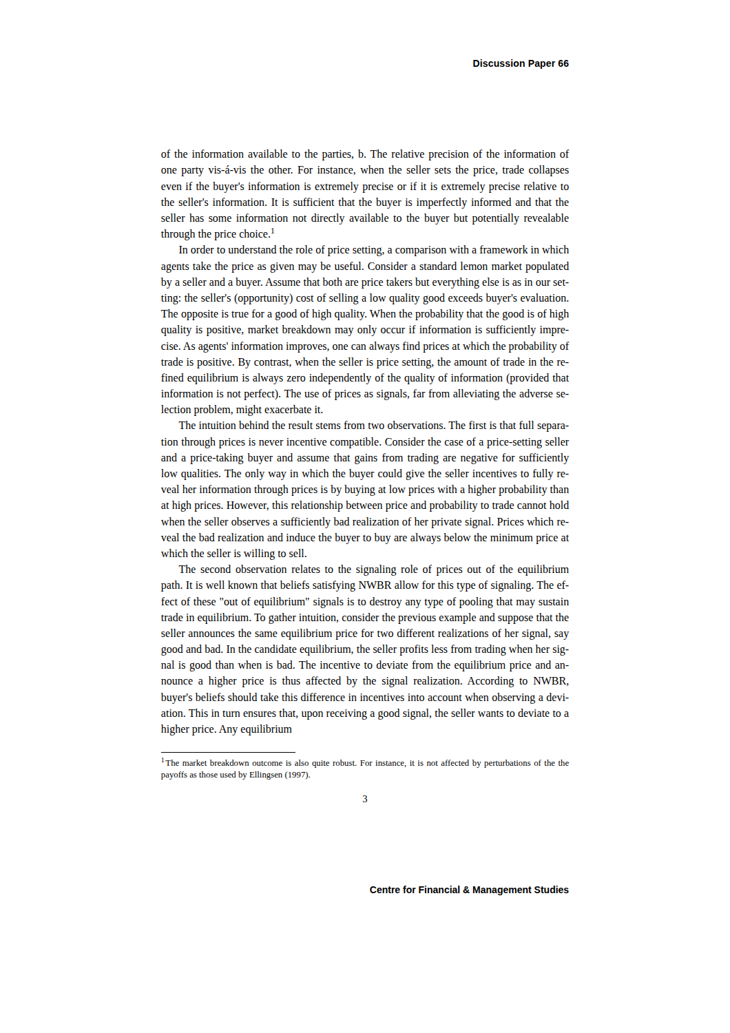Discussion Paper 66
of the information available to the parties, b. The relative precision of the information of one party vis-á-vis the other. For instance, when the seller sets the price, trade collapses even if the buyer's information is extremely precise or if it is extremely precise relative to the seller's information. It is sufficient that the buyer is imperfectly informed and that the seller has some information not directly available to the buyer but potentially revealable through the price choice.1
In order to understand the role of price setting, a comparison with a framework in which agents take the price as given may be useful. Consider a standard lemon market populated by a seller and a buyer. Assume that both are price takers but everything else is as in our setting: the seller's (opportunity) cost of selling a low quality good exceeds buyer's evaluation. The opposite is true for a good of high quality. When the probability that the good is of high quality is positive, market breakdown may only occur if information is sufficiently imprecise. As agents' information improves, one can always find prices at which the probability of trade is positive. By contrast, when the seller is price setting, the amount of trade in the refined equilibrium is always zero independently of the quality of information (provided that information is not perfect). The use of prices as signals, far from alleviating the adverse selection problem, might exacerbate it.
The intuition behind the result stems from two observations. The first is that full separation through prices is never incentive compatible. Consider the case of a price-setting seller and a price-taking buyer and assume that gains from trading are negative for sufficiently low qualities. The only way in which the buyer could give the seller incentives to fully reveal her information through prices is by buying at low prices with a higher probability than at high prices. However, this relationship between price and probability to trade cannot hold when the seller observes a sufficiently bad realization of her private signal. Prices which reveal the bad realization and induce the buyer to buy are always below the minimum price at which the seller is willing to sell.
The second observation relates to the signaling role of prices out of the equilibrium path. It is well known that beliefs satisfying NWBR allow for this type of signaling. The effect of these "out of equilibrium" signals is to destroy any type of pooling that may sustain trade in equilibrium. To gather intuition, consider the previous example and suppose that the seller announces the same equilibrium price for two different realizations of her signal, say good and bad. In the candidate equilibrium, the seller profits less from trading when her signal is good than when is bad. The incentive to deviate from the equilibrium price and announce a higher price is thus affected by the signal realization. According to NWBR, buyer's beliefs should take this difference in incentives into account when observing a deviation. This in turn ensures that, upon receiving a good signal, the seller wants to deviate to a higher price. Any equilibrium
1 The market breakdown outcome is also quite robust. For instance, it is not affected by perturbations of the the payoffs as those used by Ellingsen (1997).
3
Centre for Financial & Management Studies